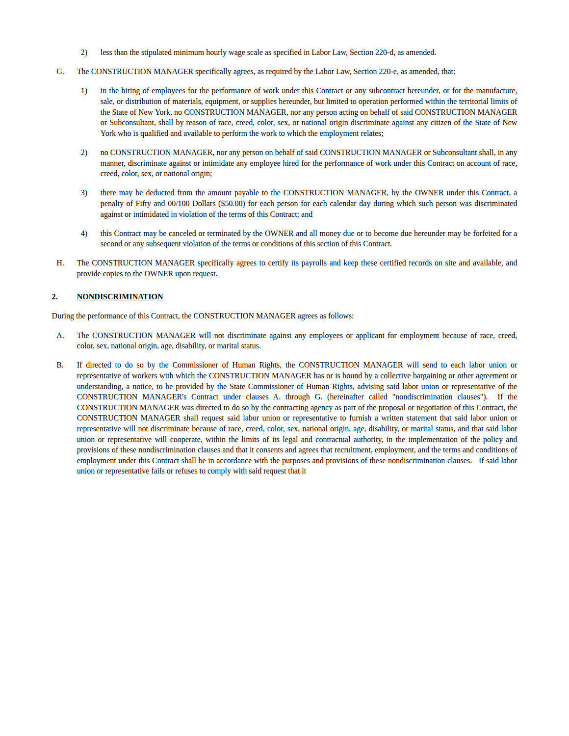2)
less than the stipulated minimum hourly wage scale as specified in Labor Law, Section 220-d, as amended.
G.
The CONSTRUCTION MANAGER specifically agrees, as required by the Labor Law, Section 220-e, as amended, that:
1)
in the hiring of employees for the performance of work under this Contract or any subcontract hereunder, or for the manufacture, sale, or distribution of materials, equipment, or supplies hereunder, but limited to operation performed within the territorial limits of the State of New York, no CONSTRUCTION MANAGER, nor any person acting on behalf of said CONSTRUCTION MANAGER or Subconsultant, shall by reason of race, creed, color, sex, or national origin discriminate against any citizen of the State of New York who is qualified and available to perform the work to which the employment relates;
2)
no CONSTRUCTION MANAGER, nor any person on behalf of said CONSTRUCTION MANAGER or Subconsultant shall, in any manner, discriminate against or intimidate any employee hired for the performance of work under this Contract on account of race, creed, color, sex, or national origin;
3)
there may be deducted from the amount payable to the CONSTRUCTION MANAGER, by the OWNER under this Contract, a penalty of Fifty and 00/100 Dollars ($50.00) for each person for each calendar day during which such person was discriminated against or intimidated in violation of the terms of this Contract; and
4)
this Contract may be canceled or terminated by the OWNER and all money due or to become due hereunder may be forfeited for a second or any subsequent violation of the terms or conditions of this section of this Contract.
H.
The CONSTRUCTION MANAGER specifically agrees to certify its payrolls and keep these certified records on site and available, and provide copies to the OWNER upon request.
2.
NONDISCRIMINATION
During the performance of this Contract, the CONSTRUCTION MANAGER agrees as follows:
A.
The CONSTRUCTION MANAGER will not discriminate against any employees or applicant for employment because of race, creed, color, sex, national origin, age, disability, or marital status.
B.
If directed to do so by the Commissioner of Human Rights, the CONSTRUCTION MANAGER will send to each labor union or representative of workers with which the CONSTRUCTION MANAGER has or is bound by a collective bargaining or other agreement or understanding, a notice, to be provided by the State Commissioner of Human Rights, advising said labor union or representative of the CONSTRUCTION MANAGER's Contract under clauses A. through G. (hereinafter called "nondiscrimination clauses"). If the CONSTRUCTION MANAGER was directed to do so by the contracting agency as part of the proposal or negotiation of this Contract, the CONSTRUCTION MANAGER shall request said labor union or representative to furnish a written statement that said labor union or representative will not discriminate because of race, creed, color, sex, national origin, age, disability, or marital status, and that said labor union or representative will cooperate, within the limits of its legal and contractual authority, in the implementation of the policy and provisions of these nondiscrimination clauses and that it consents and agrees that recruitment, employment, and the terms and conditions of employment under this Contract shall be in accordance with the purposes and provisions of these nondiscrimination clauses. If said labor union or representative fails or refuses to comply with said request that it